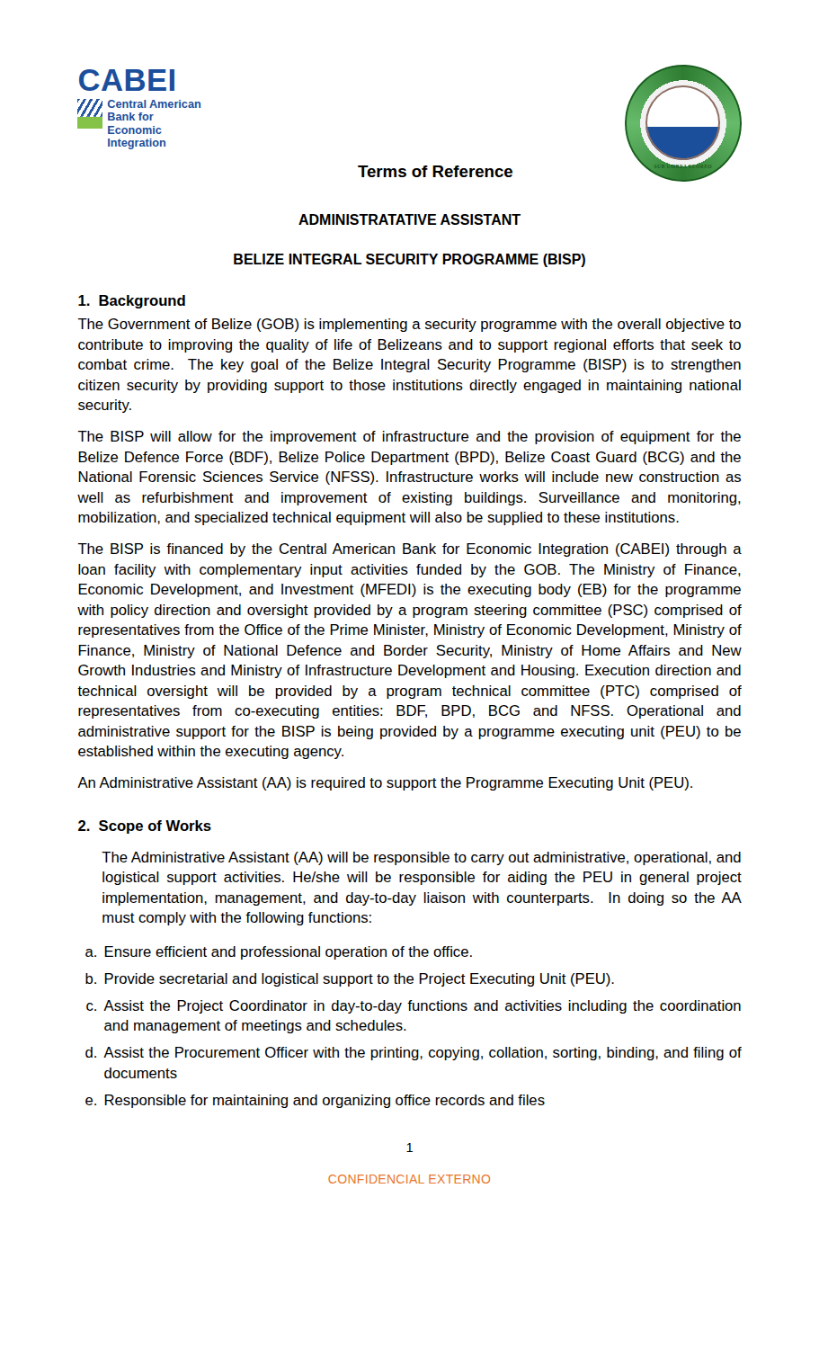CABEI
Central American
Bank for
Economic
Integration
Terms of Reference
ADMINISTRATATIVE ASSISTANT
BELIZE INTEGRAL SECURITY PROGRAMME (BISP)
1. Background
The Government of Belize (GOB) is implementing a security programme with the overall objective to contribute to improving the quality of life of Belizeans and to support regional efforts that seek to combat crime. The key goal of the Belize Integral Security Programme (BISP) is to strengthen citizen security by providing support to those institutions directly engaged in maintaining national security.
The BISP will allow for the improvement of infrastructure and the provision of equipment for the Belize Defence Force (BDF), Belize Police Department (BPD), Belize Coast Guard (BCG) and the National Forensic Sciences Service (NFSS). Infrastructure works will include new construction as well as refurbishment and improvement of existing buildings. Surveillance and monitoring, mobilization, and specialized technical equipment will also be supplied to these institutions.
The BISP is financed by the Central American Bank for Economic Integration (CABEI) through a loan facility with complementary input activities funded by the GOB. The Ministry of Finance, Economic Development, and Investment (MFEDI) is the executing body (EB) for the programme with policy direction and oversight provided by a program steering committee (PSC) comprised of representatives from the Office of the Prime Minister, Ministry of Economic Development, Ministry of Finance, Ministry of National Defence and Border Security, Ministry of Home Affairs and New Growth Industries and Ministry of Infrastructure Development and Housing. Execution direction and technical oversight will be provided by a program technical committee (PTC) comprised of representatives from co-executing entities: BDF, BPD, BCG and NFSS. Operational and administrative support for the BISP is being provided by a programme executing unit (PEU) to be established within the executing agency.
An Administrative Assistant (AA) is required to support the Programme Executing Unit (PEU).
2. Scope of Works
The Administrative Assistant (AA) will be responsible to carry out administrative, operational, and logistical support activities. He/she will be responsible for aiding the PEU in general project implementation, management, and day-to-day liaison with counterparts. In doing so the AA must comply with the following functions:
Ensure efficient and professional operation of the office.
Provide secretarial and logistical support to the Project Executing Unit (PEU).
Assist the Project Coordinator in day-to-day functions and activities including the coordination and management of meetings and schedules.
Assist the Procurement Officer with the printing, copying, collation, sorting, binding, and filing of documents
Responsible for maintaining and organizing office records and files
1
CONFIDENCIAL EXTERNO